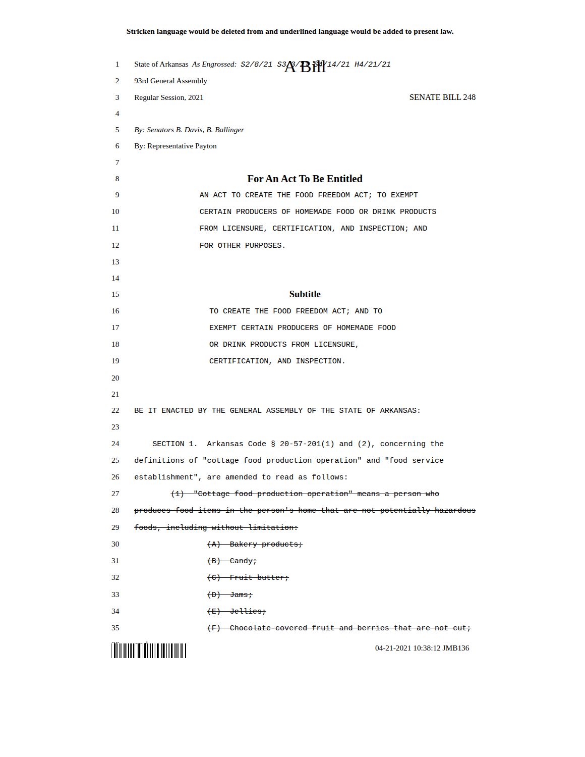Stricken language would be deleted from and underlined language would be added to present law.
| 1 | State of Arkansas As Engrossed: S2/8/21 S3/3/21 S4/14/21 H4/21/21 |
| 2 | 93rd General Assembly A Bill |
| 3 | Regular Session, 2021 SENATE BILL 248 |
| 4 | |
| 5 | By: Senators B. Davis, B. Ballinger |
| 6 | By: Representative Payton |
| 7 | |
| 8 | For An Act To Be Entitled |
| 9 | AN ACT TO CREATE THE FOOD FREEDOM ACT; TO EXEMPT |
| 10 | CERTAIN PRODUCERS OF HOMEMADE FOOD OR DRINK PRODUCTS |
| 11 | FROM LICENSURE, CERTIFICATION, AND INSPECTION; AND |
| 12 | FOR OTHER PURPOSES. |
| 13 | |
| 14 | |
| 15 | Subtitle |
| 16 | TO CREATE THE FOOD FREEDOM ACT; AND TO |
| 17 | EXEMPT CERTAIN PRODUCERS OF HOMEMADE FOOD |
| 18 | OR DRINK PRODUCTS FROM LICENSURE, |
| 19 | CERTIFICATION, AND INSPECTION. |
| 20 | |
| 21 | |
| 22 | BE IT ENACTED BY THE GENERAL ASSEMBLY OF THE STATE OF ARKANSAS: |
| 23 | |
| 24 | SECTION 1. Arkansas Code § 20-57-201(1) and (2), concerning the |
| 25 | definitions of "cottage food production operation" and "food service |
| 26 | establishment", are amended to read as follows: |
| 27 | (1) "Cottage food production operation" means a person who |
| 28 | produces food items in the person's home that are not potentially hazardous |
| 29 | foods, including without limitation: |
| 30 | (A) Bakery products; |
| 31 | (B) Candy; |
| 32 | (C) Fruit butter; |
| 33 | (D) Jams; |
| 34 | (E) Jellies; |
| 35 | (F) Chocolate-covered fruit and berries that are not cut; |
| 36 | and |
04-21-2021 10:38:12 JMB136